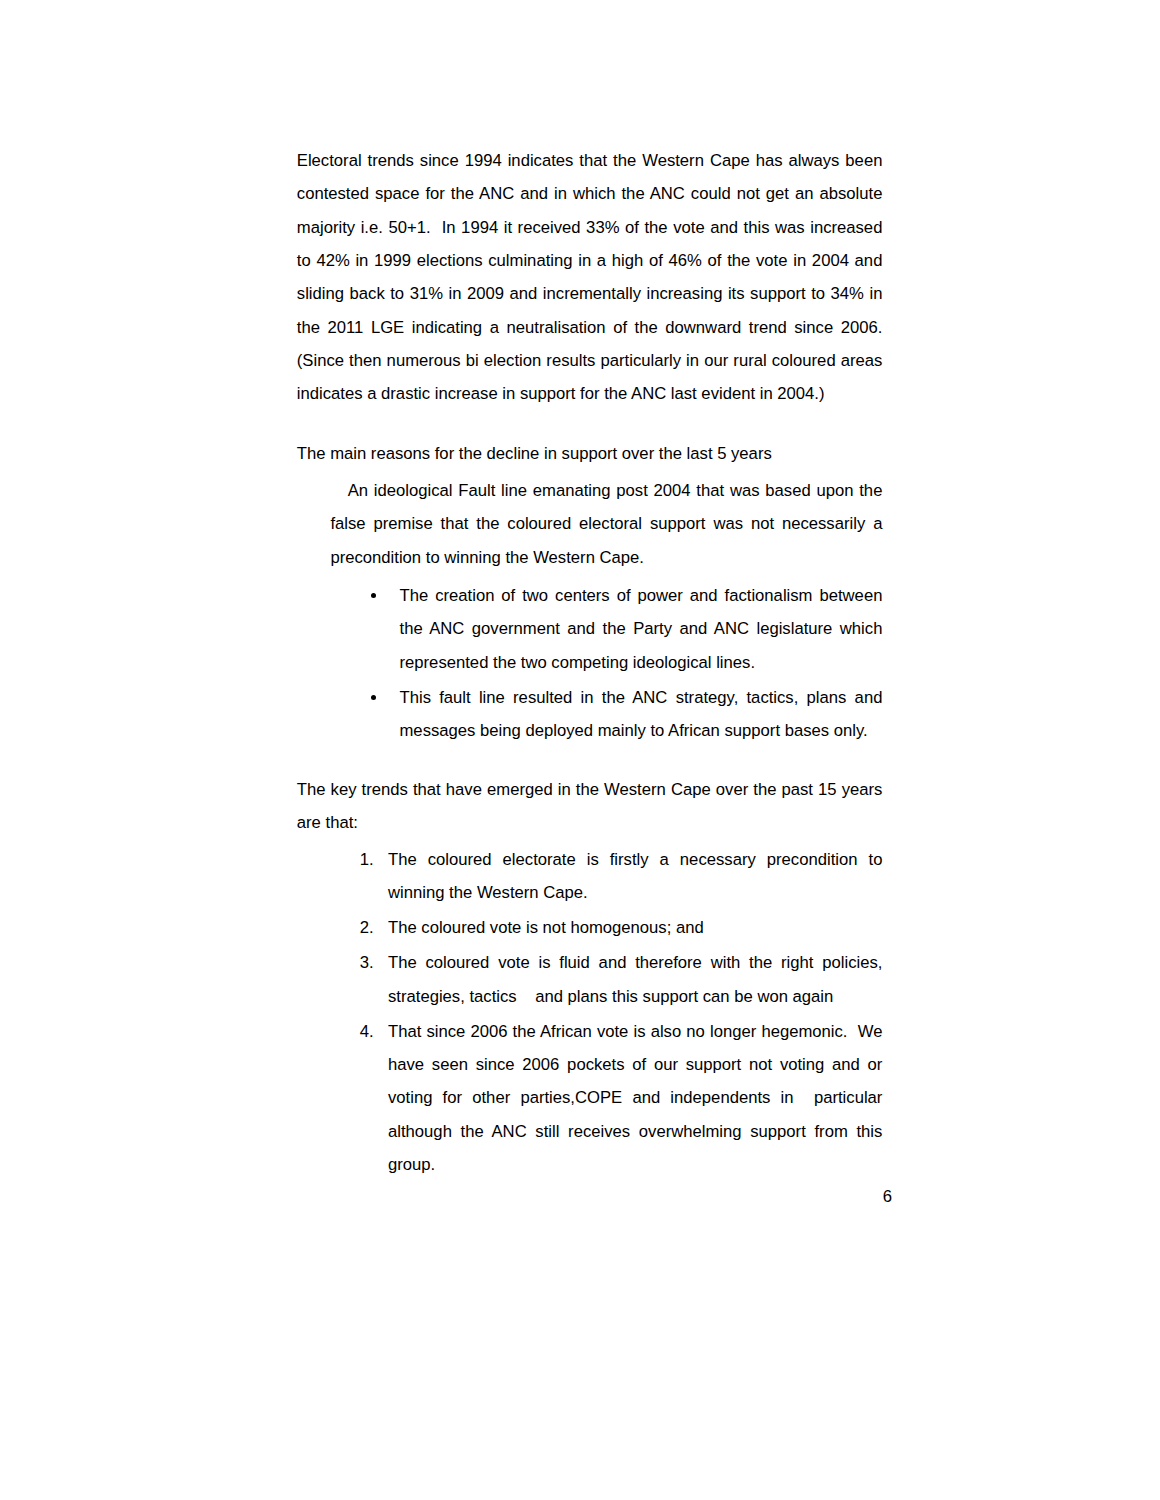Electoral trends since 1994 indicates that the Western Cape has always been contested space for the ANC and in which the ANC could not get an absolute majority i.e. 50+1. In 1994 it received 33% of the vote and this was increased to 42% in 1999 elections culminating in a high of 46% of the vote in 2004 and sliding back to 31% in 2009 and incrementally increasing its support to 34% in the 2011 LGE indicating a neutralisation of the downward trend since 2006. (Since then numerous bi election results particularly in our rural coloured areas indicates a drastic increase in support for the ANC last evident in 2004.)
The main reasons for the decline in support over the last 5 years
An ideological Fault line emanating post 2004 that was based upon the false premise that the coloured electoral support was not necessarily a precondition to winning the Western Cape.
The creation of two centers of power and factionalism between the ANC government and the Party and ANC legislature which represented the two competing ideological lines.
This fault line resulted in the ANC strategy, tactics, plans and messages being deployed mainly to African support bases only.
The key trends that have emerged in the Western Cape over the past 15 years are that:
The coloured electorate is firstly a necessary precondition to winning the Western Cape.
The coloured vote is not homogenous; and
The coloured vote is fluid and therefore with the right policies, strategies, tactics and plans this support can be won again
That since 2006 the African vote is also no longer hegemonic. We have seen since 2006 pockets of our support not voting and or voting for other parties,COPE and independents in particular although the ANC still receives overwhelming support from this group.
6